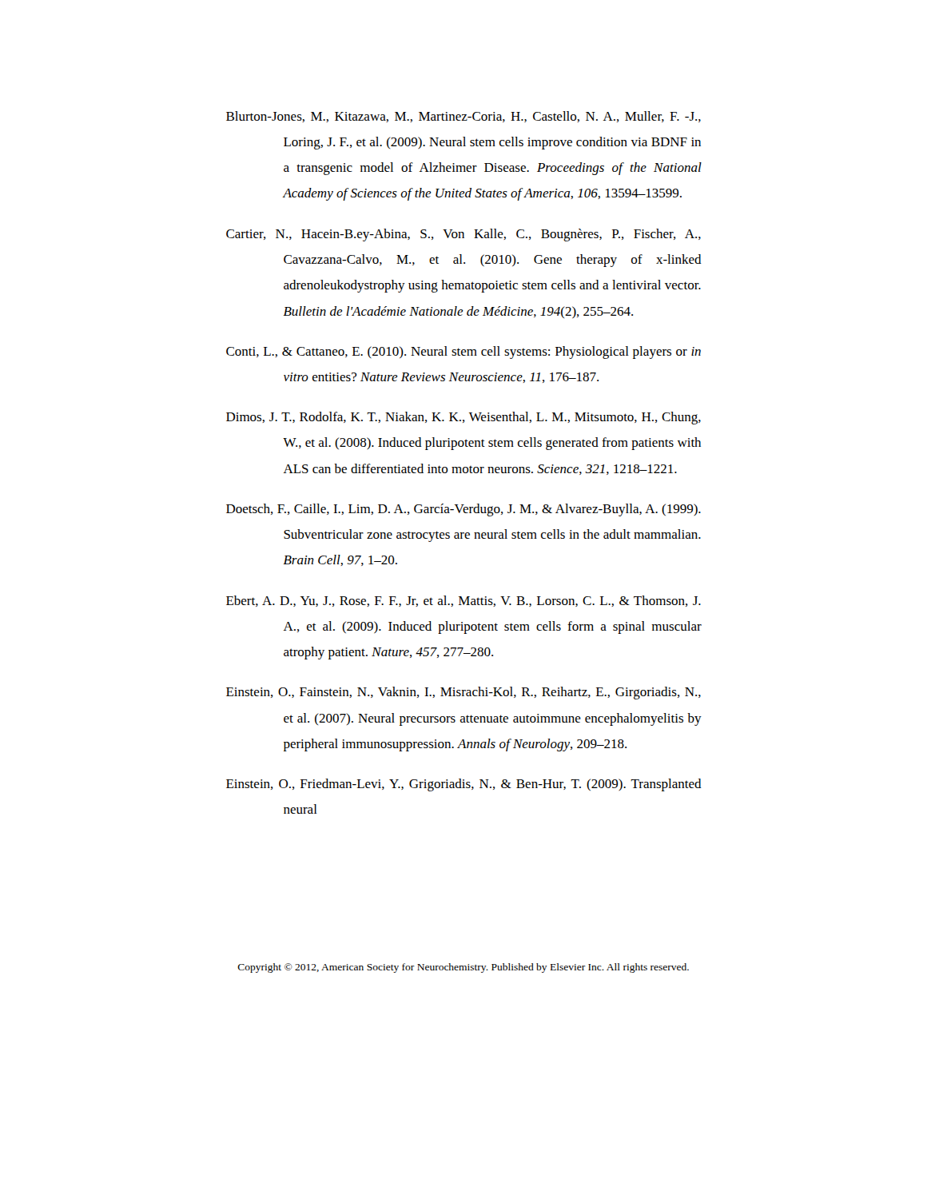Blurton-Jones, M., Kitazawa, M., Martinez-Coria, H., Castello, N. A., Muller, F. -J., Loring, J. F., et al. (2009). Neural stem cells improve condition via BDNF in a transgenic model of Alzheimer Disease. Proceedings of the National Academy of Sciences of the United States of America, 106, 13594–13599.
Cartier, N., Hacein-B.ey-Abina, S., Von Kalle, C., Bougnères, P., Fischer, A., Cavazzana-Calvo, M., et al. (2010). Gene therapy of x-linked adrenoleukodystrophy using hematopoietic stem cells and a lentiviral vector. Bulletin de l'Académie Nationale de Médicine, 194(2), 255–264.
Conti, L., & Cattaneo, E. (2010). Neural stem cell systems: Physiological players or in vitro entities? Nature Reviews Neuroscience, 11, 176–187.
Dimos, J. T., Rodolfa, K. T., Niakan, K. K., Weisenthal, L. M., Mitsumoto, H., Chung, W., et al. (2008). Induced pluripotent stem cells generated from patients with ALS can be differentiated into motor neurons. Science, 321, 1218–1221.
Doetsch, F., Caille, I., Lim, D. A., García-Verdugo, J. M., & Alvarez-Buylla, A. (1999). Subventricular zone astrocytes are neural stem cells in the adult mammalian. Brain Cell, 97, 1–20.
Ebert, A. D., Yu, J., Rose, F. F., Jr, et al., Mattis, V. B., Lorson, C. L., & Thomson, J. A., et al. (2009). Induced pluripotent stem cells form a spinal muscular atrophy patient. Nature, 457, 277–280.
Einstein, O., Fainstein, N., Vaknin, I., Misrachi-Kol, R., Reihartz, E., Girgoriadis, N., et al. (2007). Neural precursors attenuate autoimmune encephalomyelitis by peripheral immunosuppression. Annals of Neurology, 209–218.
Einstein, O., Friedman-Levi, Y., Grigoriadis, N., & Ben-Hur, T. (2009). Transplanted neural
Copyright © 2012, American Society for Neurochemistry. Published by Elsevier Inc. All rights reserved.